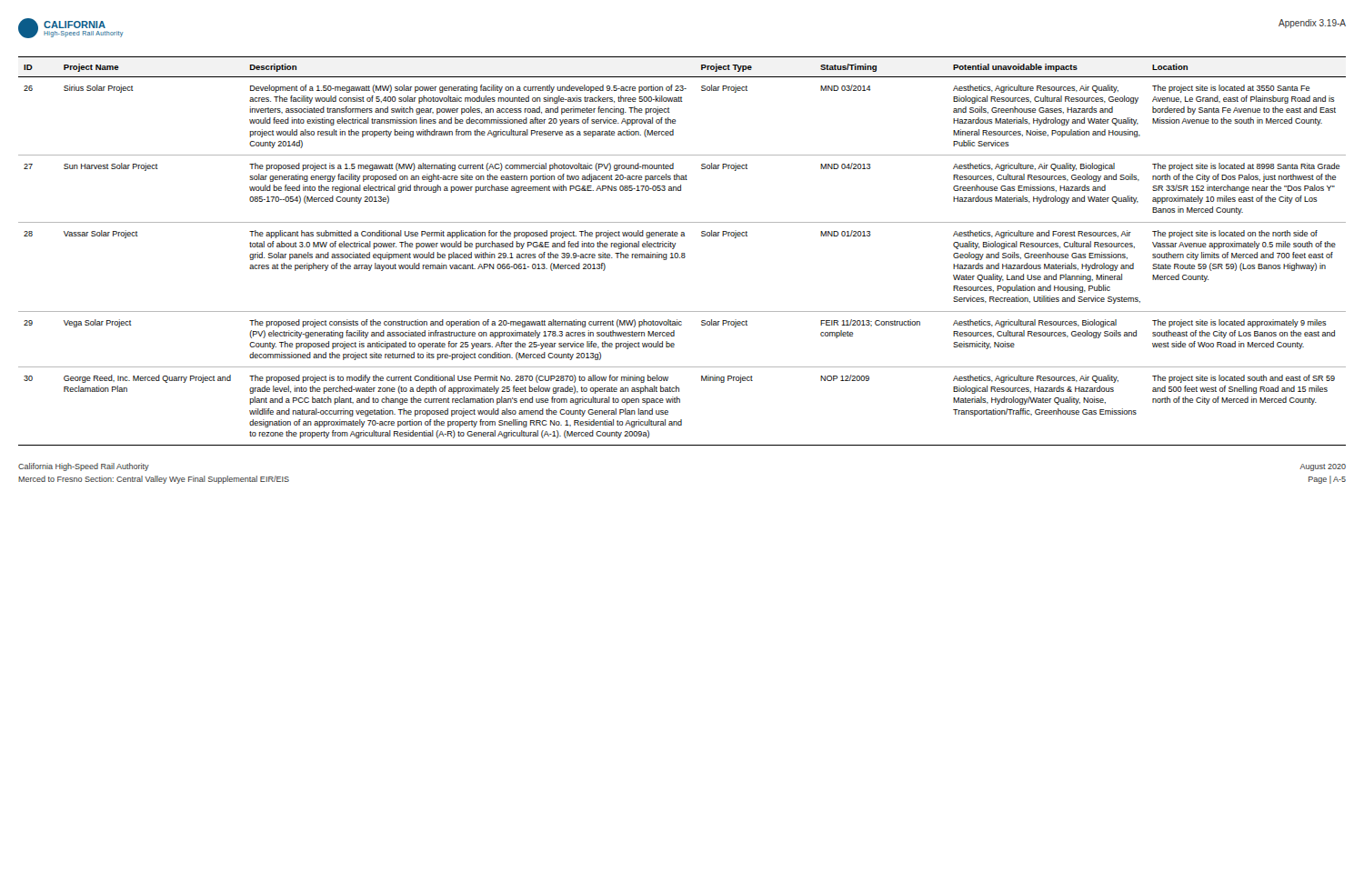CALIFORNIA
High-Speed Rail Authority
Appendix 3.19-A
| ID | Project Name | Description | Project Type | Status/Timing | Potential unavoidable impacts | Location |
| --- | --- | --- | --- | --- | --- | --- |
| 26 | Sirius Solar Project | Development of a 1.50-megawatt (MW) solar power generating facility on a currently undeveloped 9.5-acre portion of 23-acres. The facility would consist of 5,400 solar photovoltaic modules mounted on single-axis trackers, three 500-kilowatt inverters, associated transformers and switch gear, power poles, an access road, and perimeter fencing. The project would feed into existing electrical transmission lines and be decommissioned after 20 years of service. Approval of the project would also result in the property being withdrawn from the Agricultural Preserve as a separate action. (Merced County 2014d) | Solar Project | MND 03/2014 | Aesthetics, Agriculture Resources, Air Quality, Biological Resources, Cultural Resources, Geology and Soils, Greenhouse Gases, Hazards and Hazardous Materials, Hydrology and Water Quality, Mineral Resources, Noise, Population and Housing, Public Services | The project site is located at 3550 Santa Fe Avenue, Le Grand, east of Plainsburg Road and is bordered by Santa Fe Avenue to the east and East Mission Avenue to the south in Merced County. |
| 27 | Sun Harvest Solar Project | The proposed project is a 1.5 megawatt (MW) alternating current (AC) commercial photovoltaic (PV) ground-mounted solar generating energy facility proposed on an eight-acre site on the eastern portion of two adjacent 20-acre parcels that would be feed into the regional electrical grid through a power purchase agreement with PG&E. APNs 085-170-053 and 085-170--054) (Merced County 2013e) | Solar Project | MND 04/2013 | Aesthetics, Agriculture, Air Quality, Biological Resources, Cultural Resources, Geology and Soils, Greenhouse Gas Emissions, Hazards and Hazardous Materials, Hydrology and Water Quality, | The project site is located at 8998 Santa Rita Grade north of the City of Dos Palos, just northwest of the SR 33/SR 152 interchange near the "Dos Palos Y" approximately 10 miles east of the City of Los Banos in Merced County. |
| 28 | Vassar Solar Project | The applicant has submitted a Conditional Use Permit application for the proposed project. The project would generate a total of about 3.0 MW of electrical power. The power would be purchased by PG&E and fed into the regional electricity grid. Solar panels and associated equipment would be placed within 29.1 acres of the 39.9-acre site. The remaining 10.8 acres at the periphery of the array layout would remain vacant. APN 066-061- 013. (Merced 2013f) | Solar Project | MND 01/2013 | Aesthetics, Agriculture and Forest Resources, Air Quality, Biological Resources, Cultural Resources, Geology and Soils, Greenhouse Gas Emissions, Hazards and Hazardous Materials, Hydrology and Water Quality, Land Use and Planning, Mineral Resources, Population and Housing, Public Services, Recreation, Utilities and Service Systems, | The project site is located on the north side of Vassar Avenue approximately 0.5 mile south of the southern city limits of Merced and 700 feet east of State Route 59 (SR 59) (Los Banos Highway) in Merced County. |
| 29 | Vega Solar Project | The proposed project consists of the construction and operation of a 20-megawatt alternating current (MW) photovoltaic (PV) electricity-generating facility and associated infrastructure on approximately 178.3 acres in southwestern Merced County. The proposed project is anticipated to operate for 25 years. After the 25-year service life, the project would be decommissioned and the project site returned to its pre-project condition. (Merced County 2013g) | Solar Project | FEIR 11/2013; Construction complete | Aesthetics, Agricultural Resources, Biological Resources, Cultural Resources, Geology Soils and Seismicity, Noise | The project site is located approximately 9 miles southeast of the City of Los Banos on the east and west side of Woo Road in Merced County. |
| 30 | George Reed, Inc. Merced Quarry Project and Reclamation Plan | The proposed project is to modify the current Conditional Use Permit No. 2870 (CUP2870) to allow for mining below grade level, into the perched-water zone (to a depth of approximately 25 feet below grade), to operate an asphalt batch plant and a PCC batch plant, and to change the current reclamation plan's end use from agricultural to open space with wildlife and natural-occurring vegetation. The proposed project would also amend the County General Plan land use designation of an approximately 70-acre portion of the property from Snelling RRC No. 1, Residential to Agricultural and to rezone the property from Agricultural Residential (A-R) to General Agricultural (A-1). (Merced County 2009a) | Mining Project | NOP 12/2009 | Aesthetics, Agriculture Resources, Air Quality, Biological Resources, Hazards & Hazardous Materials, Hydrology/Water Quality, Noise, Transportation/Traffic, Greenhouse Gas Emissions | The project site is located south and east of SR 59 and 500 feet west of Snelling Road and 15 miles north of the City of Merced in Merced County. |
California High-Speed Rail Authority
August 2020
Merced to Fresno Section: Central Valley Wye Final Supplemental EIR/EIS
Page | A-5